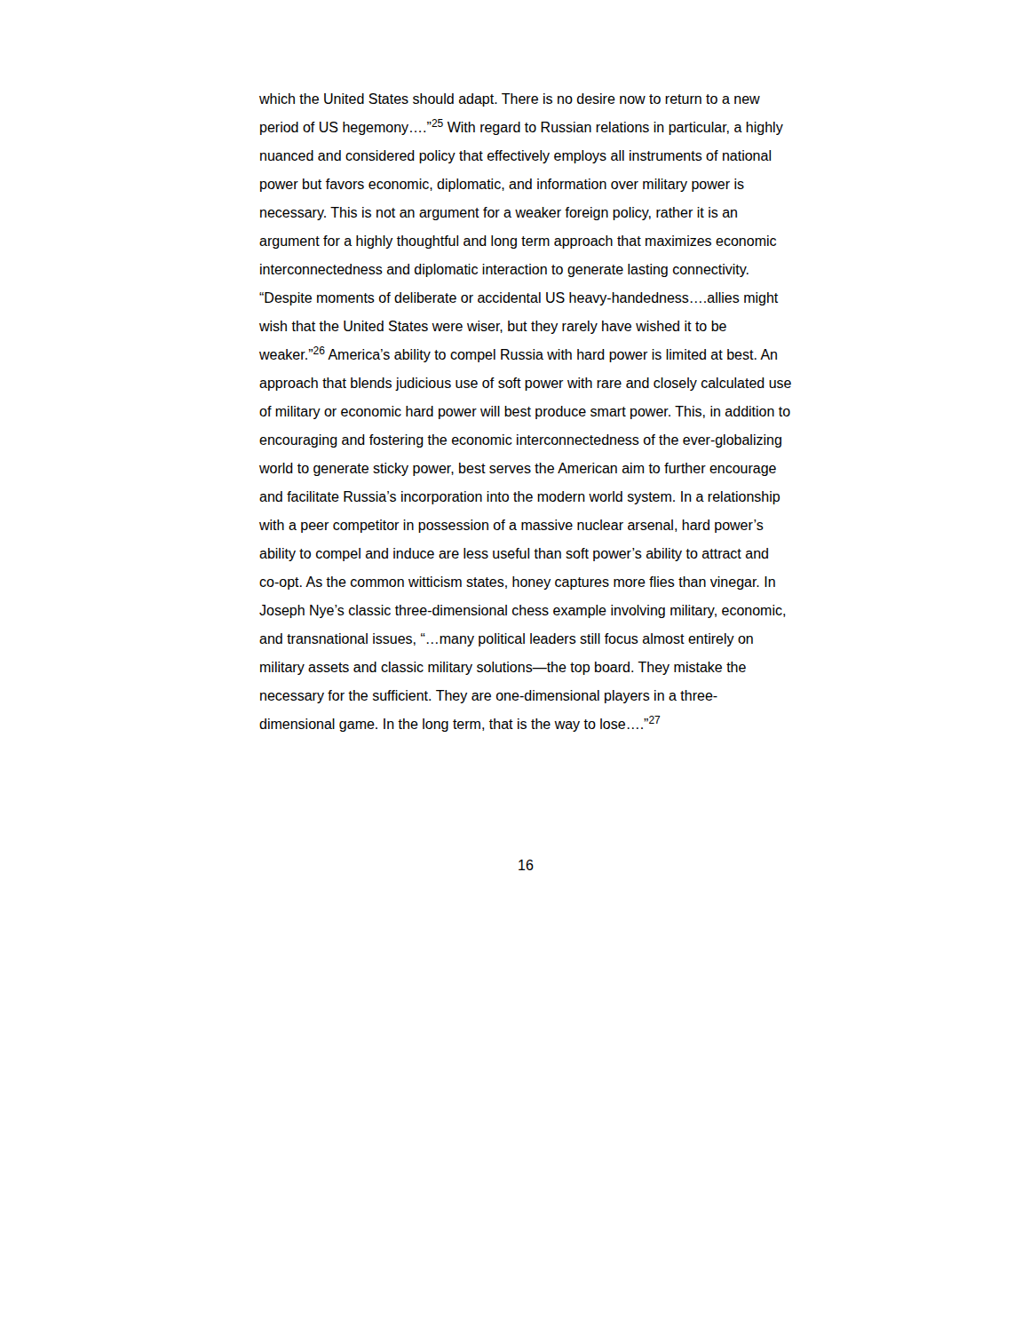which the United States should adapt. There is no desire now to return to a new period of US hegemony….”25 With regard to Russian relations in particular, a highly nuanced and considered policy that effectively employs all instruments of national power but favors economic, diplomatic, and information over military power is necessary. This is not an argument for a weaker foreign policy, rather it is an argument for a highly thoughtful and long term approach that maximizes economic interconnectedness and diplomatic interaction to generate lasting connectivity. “Despite moments of deliberate or accidental US heavy-handedness….allies might wish that the United States were wiser, but they rarely have wished it to be weaker.”26 America’s ability to compel Russia with hard power is limited at best. An approach that blends judicious use of soft power with rare and closely calculated use of military or economic hard power will best produce smart power. This, in addition to encouraging and fostering the economic interconnectedness of the ever-globalizing world to generate sticky power, best serves the American aim to further encourage and facilitate Russia’s incorporation into the modern world system. In a relationship with a peer competitor in possession of a massive nuclear arsenal, hard power’s ability to compel and induce are less useful than soft power’s ability to attract and co-opt. As the common witticism states, honey captures more flies than vinegar. In Joseph Nye’s classic three-dimensional chess example involving military, economic, and transnational issues, “…many political leaders still focus almost entirely on military assets and classic military solutions—the top board. They mistake the necessary for the sufficient. They are one-dimensional players in a three-dimensional game. In the long term, that is the way to lose….”27
16